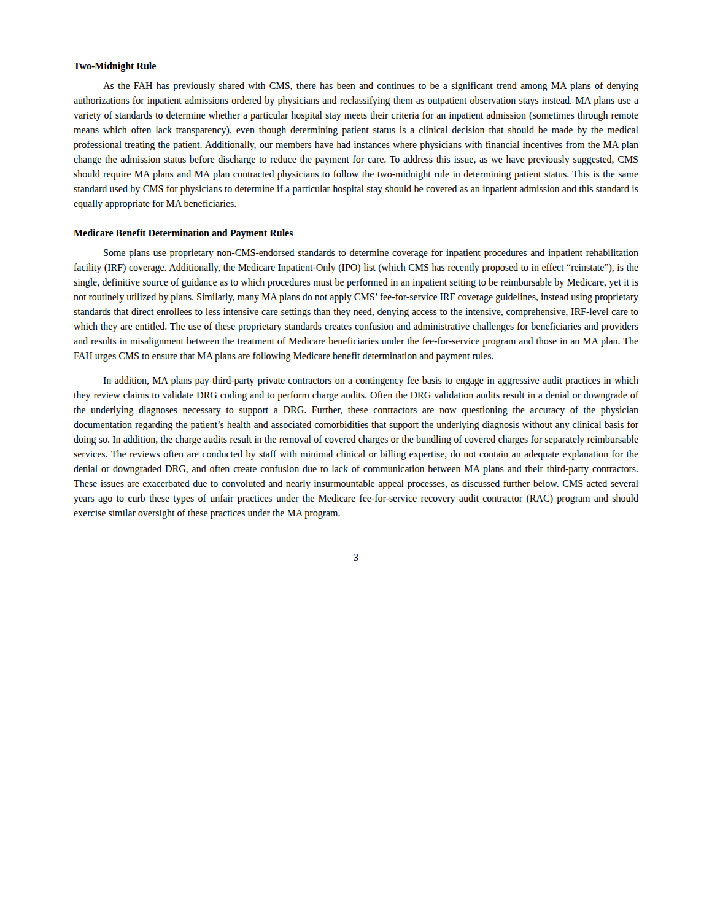Two-Midnight Rule
As the FAH has previously shared with CMS, there has been and continues to be a significant trend among MA plans of denying authorizations for inpatient admissions ordered by physicians and reclassifying them as outpatient observation stays instead. MA plans use a variety of standards to determine whether a particular hospital stay meets their criteria for an inpatient admission (sometimes through remote means which often lack transparency), even though determining patient status is a clinical decision that should be made by the medical professional treating the patient. Additionally, our members have had instances where physicians with financial incentives from the MA plan change the admission status before discharge to reduce the payment for care. To address this issue, as we have previously suggested, CMS should require MA plans and MA plan contracted physicians to follow the two-midnight rule in determining patient status. This is the same standard used by CMS for physicians to determine if a particular hospital stay should be covered as an inpatient admission and this standard is equally appropriate for MA beneficiaries.
Medicare Benefit Determination and Payment Rules
Some plans use proprietary non-CMS-endorsed standards to determine coverage for inpatient procedures and inpatient rehabilitation facility (IRF) coverage. Additionally, the Medicare Inpatient-Only (IPO) list (which CMS has recently proposed to in effect “reinstate”), is the single, definitive source of guidance as to which procedures must be performed in an inpatient setting to be reimbursable by Medicare, yet it is not routinely utilized by plans. Similarly, many MA plans do not apply CMS’ fee-for-service IRF coverage guidelines, instead using proprietary standards that direct enrollees to less intensive care settings than they need, denying access to the intensive, comprehensive, IRF-level care to which they are entitled. The use of these proprietary standards creates confusion and administrative challenges for beneficiaries and providers and results in misalignment between the treatment of Medicare beneficiaries under the fee-for-service program and those in an MA plan. The FAH urges CMS to ensure that MA plans are following Medicare benefit determination and payment rules.
In addition, MA plans pay third-party private contractors on a contingency fee basis to engage in aggressive audit practices in which they review claims to validate DRG coding and to perform charge audits. Often the DRG validation audits result in a denial or downgrade of the underlying diagnoses necessary to support a DRG. Further, these contractors are now questioning the accuracy of the physician documentation regarding the patient’s health and associated comorbidities that support the underlying diagnosis without any clinical basis for doing so. In addition, the charge audits result in the removal of covered charges or the bundling of covered charges for separately reimbursable services. The reviews often are conducted by staff with minimal clinical or billing expertise, do not contain an adequate explanation for the denial or downgraded DRG, and often create confusion due to lack of communication between MA plans and their third-party contractors. These issues are exacerbated due to convoluted and nearly insurmountable appeal processes, as discussed further below. CMS acted several years ago to curb these types of unfair practices under the Medicare fee-for-service recovery audit contractor (RAC) program and should exercise similar oversight of these practices under the MA program.
3